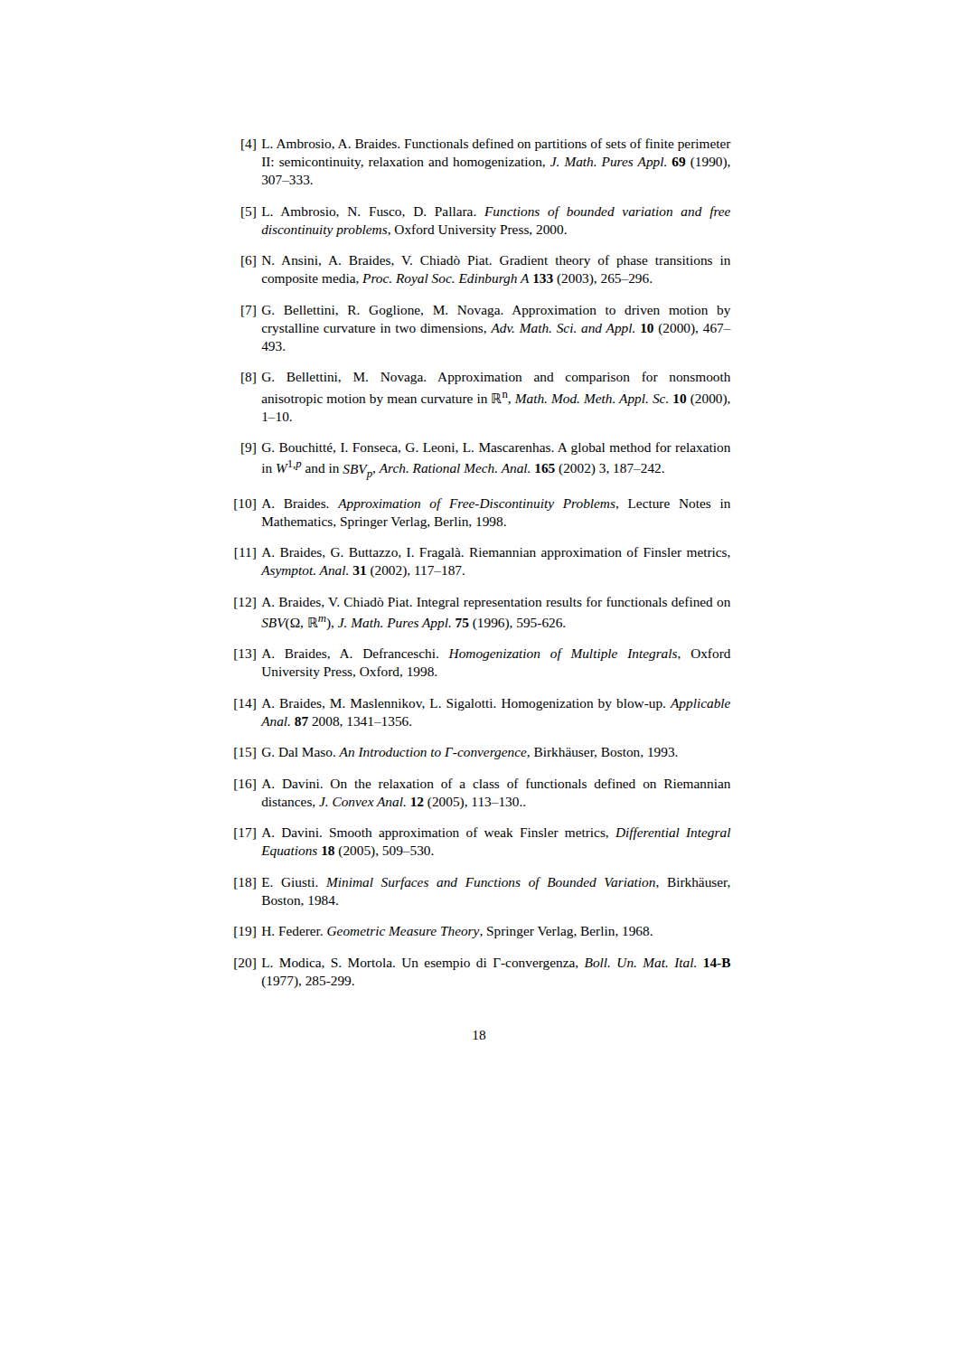[4] L. Ambrosio, A. Braides. Functionals defined on partitions of sets of finite perimeter II: semicontinuity, relaxation and homogenization, J. Math. Pures Appl. 69 (1990), 307–333.
[5] L. Ambrosio, N. Fusco, D. Pallara. Functions of bounded variation and free discontinuity problems, Oxford University Press, 2000.
[6] N. Ansini, A. Braides, V. Chiadò Piat. Gradient theory of phase transitions in composite media, Proc. Royal Soc. Edinburgh A 133 (2003), 265–296.
[7] G. Bellettini, R. Goglione, M. Novaga. Approximation to driven motion by crystalline curvature in two dimensions, Adv. Math. Sci. and Appl. 10 (2000), 467–493.
[8] G. Bellettini, M. Novaga. Approximation and comparison for nonsmooth anisotropic motion by mean curvature in ℝn, Math. Mod. Meth. Appl. Sc. 10 (2000), 1–10.
[9] G. Bouchitté, I. Fonseca, G. Leoni, L. Mascarenhas. A global method for relaxation in W1,p and in SBVp, Arch. Rational Mech. Anal. 165 (2002) 3, 187–242.
[10] A. Braides. Approximation of Free-Discontinuity Problems, Lecture Notes in Mathematics, Springer Verlag, Berlin, 1998.
[11] A. Braides, G. Buttazzo, I. Fragalà. Riemannian approximation of Finsler metrics, Asymptot. Anal. 31 (2002), 117–187.
[12] A. Braides, V. Chiadò Piat. Integral representation results for functionals defined on SBV(Ω, ℝm), J. Math. Pures Appl. 75 (1996), 595-626.
[13] A. Braides, A. Defranceschi. Homogenization of Multiple Integrals, Oxford University Press, Oxford, 1998.
[14] A. Braides, M. Maslennikov, L. Sigalotti. Homogenization by blow-up. Applicable Anal. 87 2008, 1341–1356.
[15] G. Dal Maso. An Introduction to Γ-convergence, Birkhäuser, Boston, 1993.
[16] A. Davini. On the relaxation of a class of functionals defined on Riemannian distances, J. Convex Anal. 12 (2005), 113–130..
[17] A. Davini. Smooth approximation of weak Finsler metrics, Differential Integral Equations 18 (2005), 509–530.
[18] E. Giusti. Minimal Surfaces and Functions of Bounded Variation, Birkhäuser, Boston, 1984.
[19] H. Federer. Geometric Measure Theory, Springer Verlag, Berlin, 1968.
[20] L. Modica, S. Mortola. Un esempio di Γ-convergenza, Boll. Un. Mat. Ital. 14-B (1977), 285-299.
18